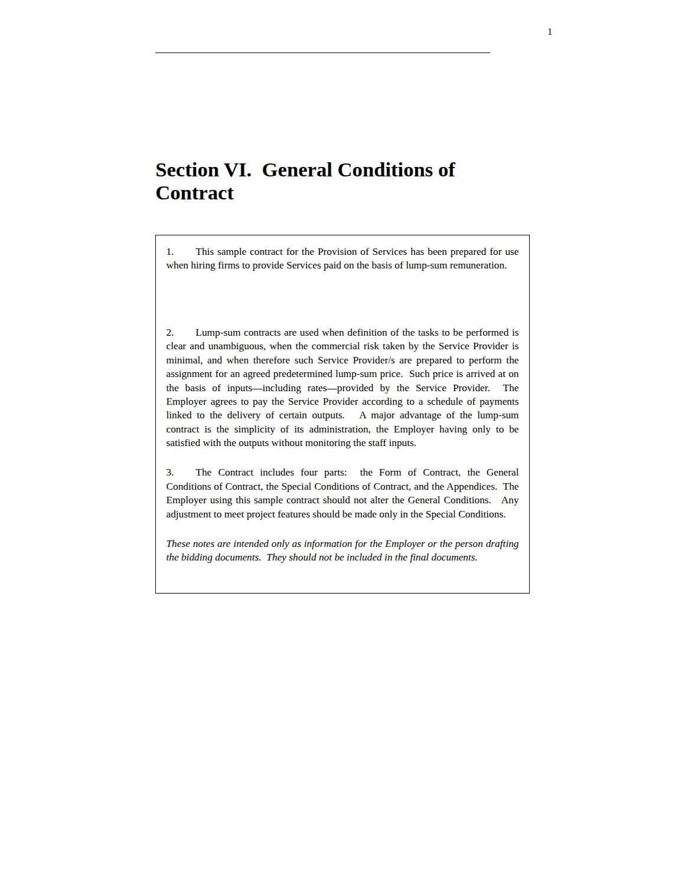1
Section VI. General Conditions of Contract
1. This sample contract for the Provision of Services has been prepared for use when hiring firms to provide Services paid on the basis of lump-sum remuneration.
2. Lump-sum contracts are used when definition of the tasks to be performed is clear and unambiguous, when the commercial risk taken by the Service Provider is minimal, and when therefore such Service Provider/s are prepared to perform the assignment for an agreed predetermined lump-sum price. Such price is arrived at on the basis of inputs—including rates—provided by the Service Provider. The Employer agrees to pay the Service Provider according to a schedule of payments linked to the delivery of certain outputs. A major advantage of the lump-sum contract is the simplicity of its administration, the Employer having only to be satisfied with the outputs without monitoring the staff inputs.
3. The Contract includes four parts: the Form of Contract, the General Conditions of Contract, the Special Conditions of Contract, and the Appendices. The Employer using this sample contract should not alter the General Conditions. Any adjustment to meet project features should be made only in the Special Conditions.
These notes are intended only as information for the Employer or the person drafting the bidding documents. They should not be included in the final documents.